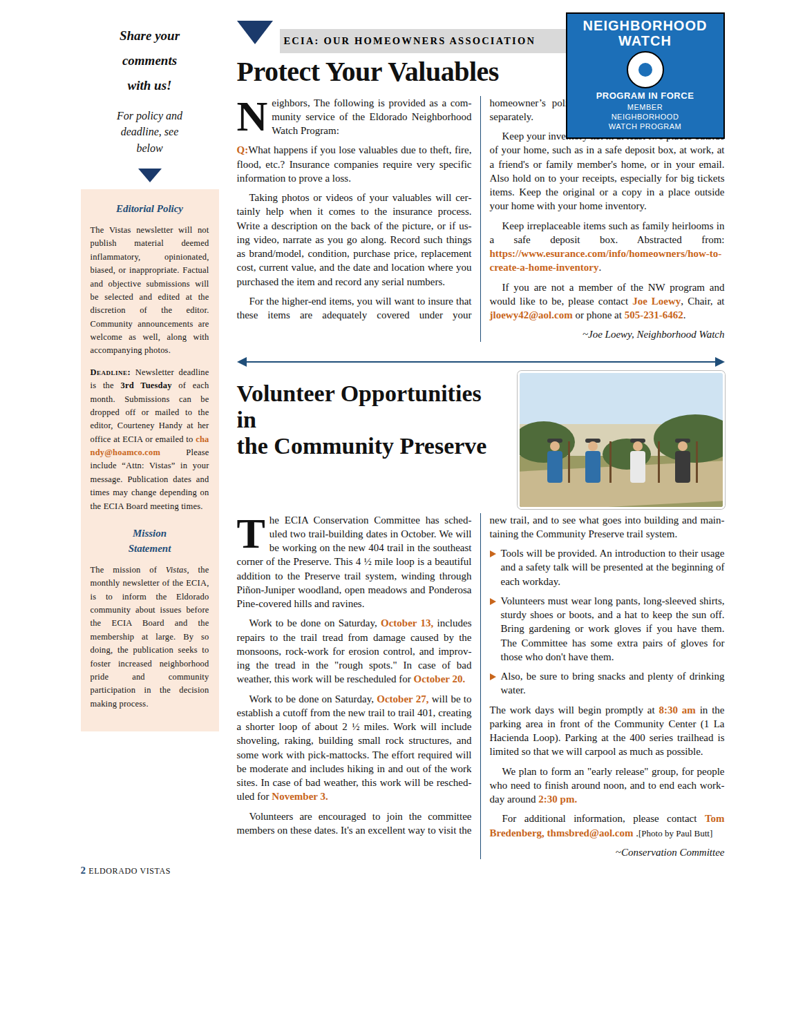NEIGHBORHOOD
WATCH
PROGRAM IN FORCE
MEMBER
NEIGHBORHOOD
WATCH PROGRAM
Share your
comments
with us! For policy and
deadline, see
below
Editorial Policy
The Vistas newsletter will not publish material deemed inflammatory, opinionated, biased, or inappropriate. Factual and objective submissions will be selected and edited at the discretion of the editor. Community announcements are welcome as well, along with accompanying photos.
Deadline: Newsletter deadline is the 3rd Tuesday of each month. Submissions can be dropped off or mailed to the editor, Courteney Handy at her office at ECIA or emailed to chandy@hoamco.com Please include “Attn: Vistas” in your message. Publication dates and times may change depending on the ECIA Board meeting times.
Mission
Statement
The mission of Vistas, the monthly newsletter of the ECIA, is to inform the Eldorado community about issues before the ECIA Board and the membership at large. By so doing, the publication seeks to foster increased neighborhood pride and community participation in the decision making process.
2 ELDORADO VISTAS
ECIA: OUR HOMEOWNERS ASSOCIATION
Protect Your Valuables
Neighbors, The following is provided as a community service of the Eldorado Neighborhood Watch Program:
Q: What happens if you lose valuables due to theft, fire, flood, etc.? Insurance companies require very specific information to prove a loss.
Taking photos or videos of your valuables will certainly help when it comes to the insurance process. Write a description on the back of the picture, or if using video, narrate as you go along. Record such things as brand/model, condition, purchase price, replacement cost, current value, and the date and location where you purchased the item and record any serial numbers.
For the higher-end items, you will want to insure that these items are adequately covered under your homeowner’s policy. You may need to insure these separately.
Keep your inventory list in at least two places outside of your home, such as in a safe deposit box, at work, at a friend's or family member's home, or in your email. Also hold on to your receipts, especially for big tickets items. Keep the original or a copy in a place outside your home with your home inventory.
Keep irreplaceable items such as family heirlooms in a safe deposit box. Abstracted from: https://www.esurance.com/info/homeowners/how-to-create-a-home-inventory.
If you are not a member of the NW program and would like to be, please contact Joe Loewy, Chair, at jloewy42@aol.com or phone at 505-231-6462.
~Joe Loewy, Neighborhood Watch
Volunteer Opportunities in
the Community Preserve
The ECIA Conservation Committee has scheduled two trail-building dates in October. We will be working on the new 404 trail in the southeast corner of the Preserve. This 4 ½ mile loop is a beautiful addition to the Preserve trail system, winding through Piñon-Juniper woodland, open meadows and Ponderosa Pine-covered hills and ravines.
Work to be done on Saturday, October 13, includes repairs to the trail tread from damage caused by the monsoons, rock-work for erosion control, and improving the tread in the "rough spots." In case of bad weather, this work will be rescheduled for October 20.
Work to be done on Saturday, October 27, will be to establish a cutoff from the new trail to trail 401, creating a shorter loop of about 2 ½ miles. Work will include shoveling, raking, building small rock structures, and some work with pick-mattocks. The effort required will be moderate and includes hiking in and out of the work sites. In case of bad weather, this work will be rescheduled for November 3.
Volunteers are encouraged to join the committee members on these dates. It's an excellent way to visit the new trail, and to see what goes into building and maintaining the Community Preserve trail system.
Tools will be provided. An introduction to their usage and a safety talk will be presented at the beginning of each workday.
Volunteers must wear long pants, long-sleeved shirts, sturdy shoes or boots, and a hat to keep the sun off. Bring gardening or work gloves if you have them. The Committee has some extra pairs of gloves for those who don't have them.
Also, be sure to bring snacks and plenty of drinking water.
The work days will begin promptly at 8:30 am in the parking area in front of the Community Center (1 La Hacienda Loop). Parking at the 400 series trailhead is limited so that we will carpool as much as possible.
We plan to form an "early release" group, for people who need to finish around noon, and to end each workday around 2:30 pm.
For additional information, please contact Tom Bredenberg, thmsbred@aol.com .[Photo by Paul Butt]
~Conservation Committee